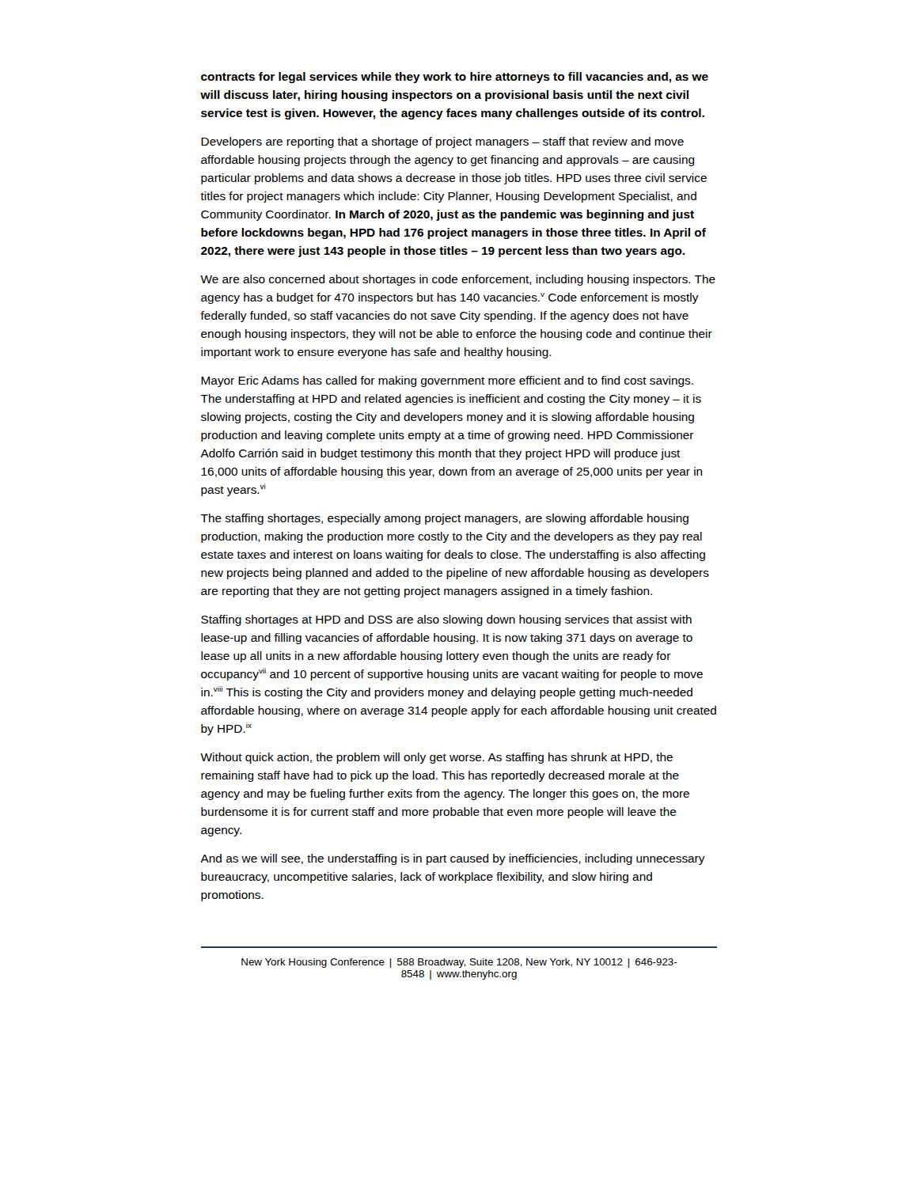contracts for legal services while they work to hire attorneys to fill vacancies and, as we will discuss later, hiring housing inspectors on a provisional basis until the next civil service test is given. However, the agency faces many challenges outside of its control.
Developers are reporting that a shortage of project managers – staff that review and move affordable housing projects through the agency to get financing and approvals – are causing particular problems and data shows a decrease in those job titles. HPD uses three civil service titles for project managers which include: City Planner, Housing Development Specialist, and Community Coordinator. In March of 2020, just as the pandemic was beginning and just before lockdowns began, HPD had 176 project managers in those three titles. In April of 2022, there were just 143 people in those titles – 19 percent less than two years ago.
We are also concerned about shortages in code enforcement, including housing inspectors. The agency has a budget for 470 inspectors but has 140 vacancies.v Code enforcement is mostly federally funded, so staff vacancies do not save City spending. If the agency does not have enough housing inspectors, they will not be able to enforce the housing code and continue their important work to ensure everyone has safe and healthy housing.
Mayor Eric Adams has called for making government more efficient and to find cost savings. The understaffing at HPD and related agencies is inefficient and costing the City money – it is slowing projects, costing the City and developers money and it is slowing affordable housing production and leaving complete units empty at a time of growing need. HPD Commissioner Adolfo Carrión said in budget testimony this month that they project HPD will produce just 16,000 units of affordable housing this year, down from an average of 25,000 units per year in past years.vi
The staffing shortages, especially among project managers, are slowing affordable housing production, making the production more costly to the City and the developers as they pay real estate taxes and interest on loans waiting for deals to close. The understaffing is also affecting new projects being planned and added to the pipeline of new affordable housing as developers are reporting that they are not getting project managers assigned in a timely fashion.
Staffing shortages at HPD and DSS are also slowing down housing services that assist with lease-up and filling vacancies of affordable housing. It is now taking 371 days on average to lease up all units in a new affordable housing lottery even though the units are ready for occupancyvii and 10 percent of supportive housing units are vacant waiting for people to move in.viii This is costing the City and providers money and delaying people getting much-needed affordable housing, where on average 314 people apply for each affordable housing unit created by HPD.ix
Without quick action, the problem will only get worse. As staffing has shrunk at HPD, the remaining staff have had to pick up the load. This has reportedly decreased morale at the agency and may be fueling further exits from the agency. The longer this goes on, the more burdensome it is for current staff and more probable that even more people will leave the agency.
And as we will see, the understaffing is in part caused by inefficiencies, including unnecessary bureaucracy, uncompetitive salaries, lack of workplace flexibility, and slow hiring and promotions.
New York Housing Conference|588 Broadway, Suite 1208, New York, NY 10012|646-923-8548|www.thenyhc.org